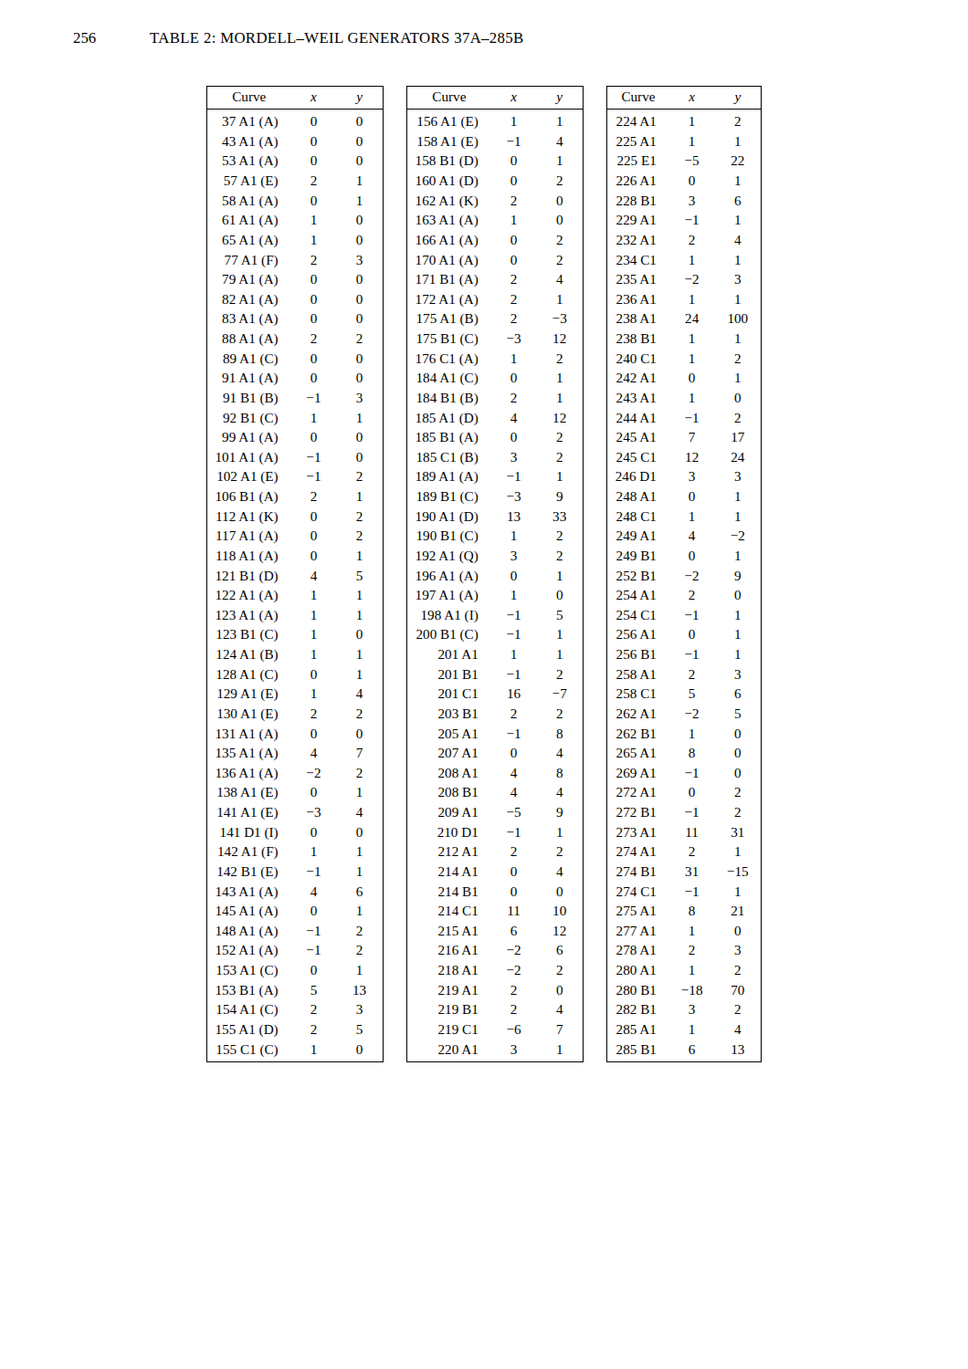256 TABLE 2: MORDELL–WEIL GENERATORS 37A–285B
Mordell–Weil generators, part 1
| Curve | x | y |
| --- | --- | --- |
| 37 A1 (A) | 0 | 0 |
| 43 A1 (A) | 0 | 0 |
| 53 A1 (A) | 0 | 0 |
| 57 A1 (E) | 2 | 1 |
| 58 A1 (A) | 0 | 1 |
| 61 A1 (A) | 1 | 0 |
| 65 A1 (A) | 1 | 0 |
| 77 A1 (F) | 2 | 3 |
| 79 A1 (A) | 0 | 0 |
| 82 A1 (A) | 0 | 0 |
| 83 A1 (A) | 0 | 0 |
| 88 A1 (A) | 2 | 2 |
| 89 A1 (C) | 0 | 0 |
| 91 A1 (A) | 0 | 0 |
| 91 B1 (B) | −1 | 3 |
| 92 B1 (C) | 1 | 1 |
| 99 A1 (A) | 0 | 0 |
| 101 A1 (A) | −1 | 0 |
| 102 A1 (E) | −1 | 2 |
| 106 B1 (A) | 2 | 1 |
| 112 A1 (K) | 0 | 2 |
| 117 A1 (A) | 0 | 2 |
| 118 A1 (A) | 0 | 1 |
| 121 B1 (D) | 4 | 5 |
| 122 A1 (A) | 1 | 1 |
| 123 A1 (A) | 1 | 1 |
| 123 B1 (C) | 1 | 0 |
| 124 A1 (B) | 1 | 1 |
| 128 A1 (C) | 0 | 1 |
| 129 A1 (E) | 1 | 4 |
| 130 A1 (E) | 2 | 2 |
| 131 A1 (A) | 0 | 0 |
| 135 A1 (A) | 4 | 7 |
| 136 A1 (A) | −2 | 2 |
| 138 A1 (E) | 0 | 1 |
| 141 A1 (E) | −3 | 4 |
| 141 D1 (I) | 0 | 0 |
| 142 A1 (F) | 1 | 1 |
| 142 B1 (E) | −1 | 1 |
| 143 A1 (A) | 4 | 6 |
| 145 A1 (A) | 0 | 1 |
| 148 A1 (A) | −1 | 2 |
| 152 A1 (A) | −1 | 2 |
| 153 A1 (C) | 0 | 1 |
| 153 B1 (A) | 5 | 13 |
| 154 A1 (C) | 2 | 3 |
| 155 A1 (D) | 2 | 5 |
| 155 C1 (C) | 1 | 0 |
Mordell–Weil generators, part 2
| Curve | x | y |
| --- | --- | --- |
| 156 A1 (E) | 1 | 1 |
| 158 A1 (E) | −1 | 4 |
| 158 B1 (D) | 0 | 1 |
| 160 A1 (D) | 0 | 2 |
| 162 A1 (K) | 2 | 0 |
| 163 A1 (A) | 1 | 0 |
| 166 A1 (A) | 0 | 2 |
| 170 A1 (A) | 0 | 2 |
| 171 B1 (A) | 2 | 4 |
| 172 A1 (A) | 2 | 1 |
| 175 A1 (B) | 2 | −3 |
| 175 B1 (C) | −3 | 12 |
| 176 C1 (A) | 1 | 2 |
| 184 A1 (C) | 0 | 1 |
| 184 B1 (B) | 2 | 1 |
| 185 A1 (D) | 4 | 12 |
| 185 B1 (A) | 0 | 2 |
| 185 C1 (B) | 3 | 2 |
| 189 A1 (A) | −1 | 1 |
| 189 B1 (C) | −3 | 9 |
| 190 A1 (D) | 13 | 33 |
| 190 B1 (C) | 1 | 2 |
| 192 A1 (Q) | 3 | 2 |
| 196 A1 (A) | 0 | 1 |
| 197 A1 (A) | 1 | 0 |
| 198 A1 (I) | −1 | 5 |
| 200 B1 (C) | −1 | 1 |
| 201 A1 | 1 | 1 |
| 201 B1 | −1 | 2 |
| 201 C1 | 16 | −7 |
| 203 B1 | 2 | 2 |
| 205 A1 | −1 | 8 |
| 207 A1 | 0 | 4 |
| 208 A1 | 4 | 8 |
| 208 B1 | 4 | 4 |
| 209 A1 | −5 | 9 |
| 210 D1 | −1 | 1 |
| 212 A1 | 2 | 2 |
| 214 A1 | 0 | 4 |
| 214 B1 | 0 | 0 |
| 214 C1 | 11 | 10 |
| 215 A1 | 6 | 12 |
| 216 A1 | −2 | 6 |
| 218 A1 | −2 | 2 |
| 219 A1 | 2 | 0 |
| 219 B1 | 2 | 4 |
| 219 C1 | −6 | 7 |
| 220 A1 | 3 | 1 |
Mordell–Weil generators, part 3
| Curve | x | y |
| --- | --- | --- |
| 224 A1 | 1 | 2 |
| 225 A1 | 1 | 1 |
| 225 E1 | −5 | 22 |
| 226 A1 | 0 | 1 |
| 228 B1 | 3 | 6 |
| 229 A1 | −1 | 1 |
| 232 A1 | 2 | 4 |
| 234 C1 | 1 | 1 |
| 235 A1 | −2 | 3 |
| 236 A1 | 1 | 1 |
| 238 A1 | 24 | 100 |
| 238 B1 | 1 | 1 |
| 240 C1 | 1 | 2 |
| 242 A1 | 0 | 1 |
| 243 A1 | 1 | 0 |
| 244 A1 | −1 | 2 |
| 245 A1 | 7 | 17 |
| 245 C1 | 12 | 24 |
| 246 D1 | 3 | 3 |
| 248 A1 | 0 | 1 |
| 248 C1 | 1 | 1 |
| 249 A1 | 4 | −2 |
| 249 B1 | 0 | 1 |
| 252 B1 | −2 | 9 |
| 254 A1 | 2 | 0 |
| 254 C1 | −1 | 1 |
| 256 A1 | 0 | 1 |
| 256 B1 | −1 | 1 |
| 258 A1 | 2 | 3 |
| 258 C1 | 5 | 6 |
| 262 A1 | −2 | 5 |
| 262 B1 | 1 | 0 |
| 265 A1 | 8 | 0 |
| 269 A1 | −1 | 0 |
| 272 A1 | 0 | 2 |
| 272 B1 | −1 | 2 |
| 273 A1 | 11 | 31 |
| 274 A1 | 2 | 1 |
| 274 B1 | 31 | −15 |
| 274 C1 | −1 | 1 |
| 275 A1 | 8 | 21 |
| 277 A1 | 1 | 0 |
| 278 A1 | 2 | 3 |
| 280 A1 | 1 | 2 |
| 280 B1 | −18 | 70 |
| 282 B1 | 3 | 2 |
| 285 A1 | 1 | 4 |
| 285 B1 | 6 | 13 |